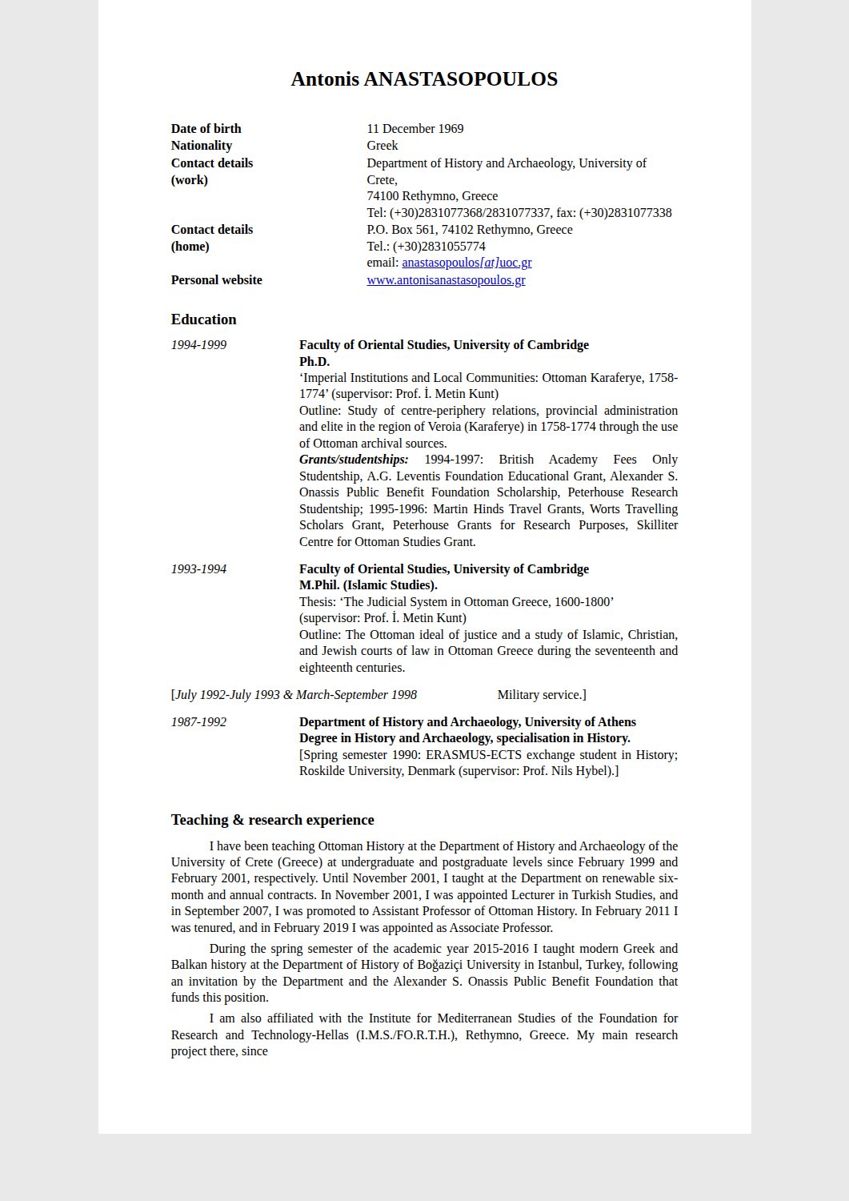Antonis ANASTASOPOULOS
| Date of birth | 11 December 1969 |
| Nationality | Greek |
| Contact details (work) | Department of History and Archaeology, University of Crete, 74100 Rethymno, Greece Tel: (+30)2831077368/2831077337, fax: (+30)2831077338 |
| Contact details (home) | P.O. Box 561, 74102 Rethymno, Greece Tel.: (+30)2831055774 email: anastasopoulos [at] uoc.gr |
| Personal website | www.antonisanastasopoulos.gr |
Education
| 1994-1999 | Faculty of Oriental Studies, University of Cambridge Ph.D. ‘Imperial Institutions and Local Communities: Ottoman Karaferye, 1758-1774’ (supervisor: Prof. İ. Metin Kunt) Outline: Study of centre-periphery relations, provincial administration and elite in the region of Veroia (Karaferye) in 1758-1774 through the use of Ottoman archival sources. Grants/studentships: 1994-1997: British Academy Fees Only Studentship, A.G. Leventis Foundation Educational Grant, Alexander S. Onassis Public Benefit Foundation Scholarship, Peterhouse Research Studentship; 1995-1996: Martin Hinds Travel Grants, Worts Travelling Scholars Grant, Peterhouse Grants for Research Purposes, Skilliter Centre for Ottoman Studies Grant. |
| 1993-1994 | Faculty of Oriental Studies, University of Cambridge M.Phil. (Islamic Studies). Thesis: ‘The Judicial System in Ottoman Greece, 1600-1800’ (supervisor: Prof. İ. Metin Kunt) Outline: The Ottoman ideal of justice and a study of Islamic, Christian, and Jewish courts of law in Ottoman Greece during the seventeenth and eighteenth centuries. |
[July 1992-July 1993 & March-September 1998 Military service.]
| 1987-1992 | Department of History and Archaeology, University of Athens Degree in History and Archaeology, specialisation in History. [Spring semester 1990: ERASMUS-ECTS exchange student in History; Roskilde University, Denmark (supervisor: Prof. Nils Hybel).] |
Teaching & research experience
I have been teaching Ottoman History at the Department of History and Archaeology of the University of Crete (Greece) at undergraduate and postgraduate levels since February 1999 and February 2001, respectively. Until November 2001, I taught at the Department on renewable six-month and annual contracts. In November 2001, I was appointed Lecturer in Turkish Studies, and in September 2007, I was promoted to Assistant Professor of Ottoman History. In February 2011 I was tenured, and in February 2019 I was appointed as Associate Professor.
During the spring semester of the academic year 2015-2016 I taught modern Greek and Balkan history at the Department of History of Boğaziçi University in Istanbul, Turkey, following an invitation by the Department and the Alexander S. Onassis Public Benefit Foundation that funds this position.
I am also affiliated with the Institute for Mediterranean Studies of the Foundation for Research and Technology-Hellas (I.M.S./FO.R.T.H.), Rethymno, Greece. My main research project there, since